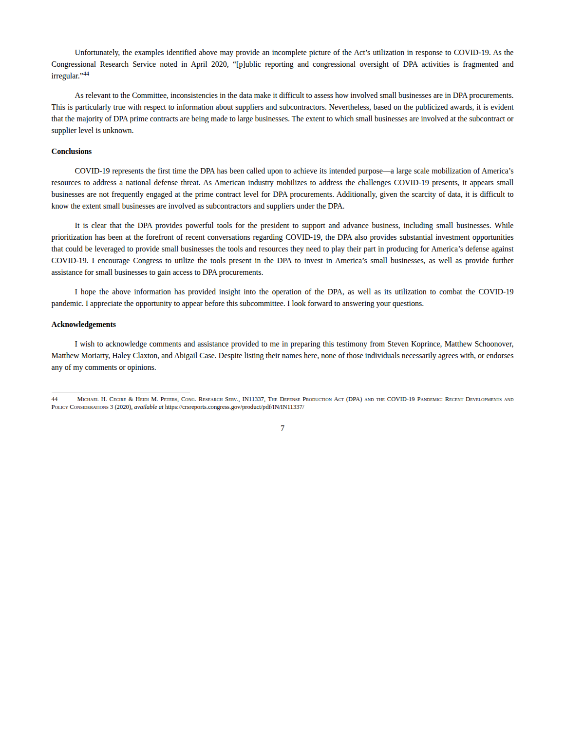Unfortunately, the examples identified above may provide an incomplete picture of the Act’s utilization in response to COVID-19. As the Congressional Research Service noted in April 2020, “[p]ublic reporting and congressional oversight of DPA activities is fragmented and irregular.”44
As relevant to the Committee, inconsistencies in the data make it difficult to assess how involved small businesses are in DPA procurements. This is particularly true with respect to information about suppliers and subcontractors. Nevertheless, based on the publicized awards, it is evident that the majority of DPA prime contracts are being made to large businesses. The extent to which small businesses are involved at the subcontract or supplier level is unknown.
Conclusions
COVID-19 represents the first time the DPA has been called upon to achieve its intended purpose—a large scale mobilization of America’s resources to address a national defense threat. As American industry mobilizes to address the challenges COVID-19 presents, it appears small businesses are not frequently engaged at the prime contract level for DPA procurements. Additionally, given the scarcity of data, it is difficult to know the extent small businesses are involved as subcontractors and suppliers under the DPA.
It is clear that the DPA provides powerful tools for the president to support and advance business, including small businesses. While prioritization has been at the forefront of recent conversations regarding COVID-19, the DPA also provides substantial investment opportunities that could be leveraged to provide small businesses the tools and resources they need to play their part in producing for America’s defense against COVID-19. I encourage Congress to utilize the tools present in the DPA to invest in America’s small businesses, as well as provide further assistance for small businesses to gain access to DPA procurements.
I hope the above information has provided insight into the operation of the DPA, as well as its utilization to combat the COVID-19 pandemic. I appreciate the opportunity to appear before this subcommittee. I look forward to answering your questions.
Acknowledgements
I wish to acknowledge comments and assistance provided to me in preparing this testimony from Steven Koprince, Matthew Schoonover, Matthew Moriarty, Haley Claxton, and Abigail Case. Despite listing their names here, none of those individuals necessarily agrees with, or endorses any of my comments or opinions.
44 Michael H. Cecire & Heidi M. Peters, Cong. Research Serv., IN11337, The Defense Production Act (DPA) and the COVID-19 Pandemic: Recent Developments and Policy Considerations 3 (2020), available at https://crsreports.congress.gov/product/pdf/IN/IN11337/
7